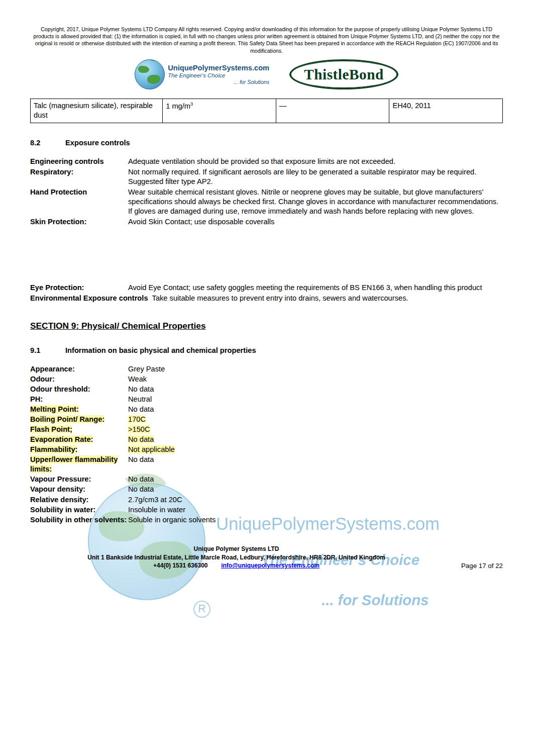R
UniquePolymerSystems.com
The Engineer's Choice
... for Solutions
Copyright, 2017, Unique Polymer Systems LTD Company All rights reserved. Copying and/or downloading of this information for the purpose of properly utilising Unique Polymer Systems LTD products is allowed provided that: (1) the information is copied, in full with no changes unless prior written agreement is obtained from Unique Polymer Systems LTD, and (2) neither the copy nor the original is resold or otherwise distributed with the intention of earning a profit thereon. This Safety Data Sheet has been prepared in accordance with the REACH Regulation (EC) 1907/2006 and its modifications.
UniquePolymerSystems.com
The Engineer's Choice
... for Solutions
ThistleBond
| Talc (magnesium silicate), respirable dust | 1 mg/m 3 | — | EH40, 2011 |
8.2 Exposure controls
Engineering controls
Adequate ventilation should be provided so that exposure limits are not exceeded.
Respiratory:
Not normally required. If significant aerosols are liley to be generated a suitable respirator may be required. Suggested filter type AP2.
Hand Protection
Wear suitable chemical resistant gloves. Nitrile or neoprene gloves may be suitable, but glove manufacturers' specifications should always be checked first. Change gloves in accordance with manufacturer recommendations. If gloves are damaged during use, remove immediately and wash hands before replacing with new gloves.
Skin Protection:
Avoid Skin Contact; use disposable coveralls
Eye Protection:
Avoid Eye Contact; use safety goggles meeting the requirements of BS EN166 3, when handling this product
Environmental Exposure controls
Take suitable measures to prevent entry into drains, sewers and watercourses.
SECTION 9: Physical/ Chemical Properties
9.1 Information on basic physical and chemical properties
Appearance:
Grey Paste
Odour:
Weak
Odour threshold:
No data
PH:
Neutral
Melting Point:
No data
Boiling Point/ Range:
170C
Flash Point;
>150C
Evaporation Rate:
No data
Flammability:
Not applicable
Upper/lower flammability limits:
No data
Vapour Pressure:
No data
Vapour density:
No data
Relative density:
2.7g/cm3 at 20C
Solubility in water:
Insoluble in water
Solubility in other solvents:
Soluble in organic solvents
Unique Polymer Systems LTD
Unit 1 Bankside Industrial Estate, Little Marcle Road, Ledbury, Herefordshire, HR8 2DR, United Kingdom
+44(0) 1531 636300 info@uniquepolymersystems.com
Page 17 of 22